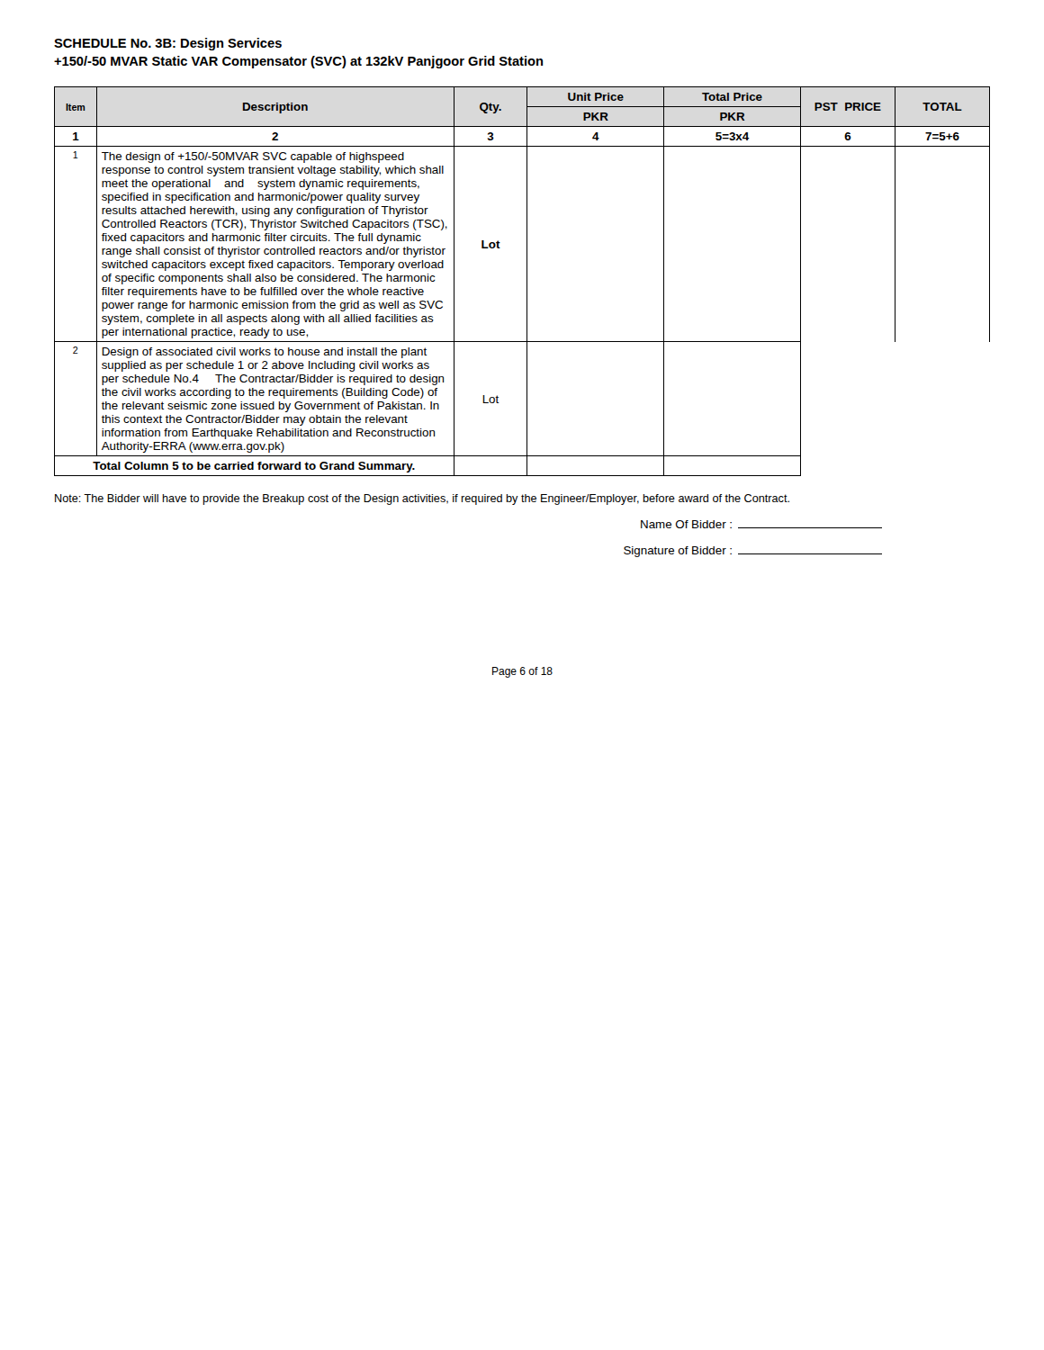SCHEDULE No. 3B: Design Services
+150/-50 MVAR Static VAR Compensator (SVC) at 132kV Panjgoor Grid Station
| Item | Description | Qty. | Unit Price | Total Price | PST PRICE | TOTAL |
| --- | --- | --- | --- | --- | --- | --- |
| PKR | PKR |
| 1 | 2 | 3 | 4 | 5=3x4 | 6 | 7=5+6 |
| 1 | The design of +150/-50MVAR SVC capable of highspeed response to control system transient voltage stability, which shall meet the operational and system dynamic requirements, specified in specification and harmonic/power quality survey results attached herewith, using any configuration of Thyristor Controlled Reactors (TCR), Thyristor Switched Capacitors (TSC), fixed capacitors and harmonic filter circuits. The full dynamic range shall consist of thyristor controlled reactors and/or thyristor switched capacitors except fixed capacitors. Temporary overload of specific components shall also be considered. The harmonic filter requirements have to be fulfilled over the whole reactive power range for harmonic emission from the grid as well as SVC system, complete in all aspects along with all allied facilities as per international practice, ready to use, | Lot | | | | |
| 2 | Design of associated civil works to house and install the plant supplied as per schedule 1 or 2 above Including civil works as per schedule No.4 The Contractar/Bidder is required to design the civil works according to the requirements (Building Code) of the relevant seismic zone issued by Government of Pakistan. In this context the Contractor/Bidder may obtain the relevant information from Earthquake Rehabilitation and Reconstruction Authority-ERRA (www.erra.gov.pk) | Lot | | | | |
| Total Column 5 to be carried forward to Grand Summary. | | | | | |
Note: The Bidder will have to provide the Breakup cost of the Design activities, if required by the Engineer/Employer, before award of the Contract.
Name Of Bidder :
Signature of Bidder :
Page 6 of 18